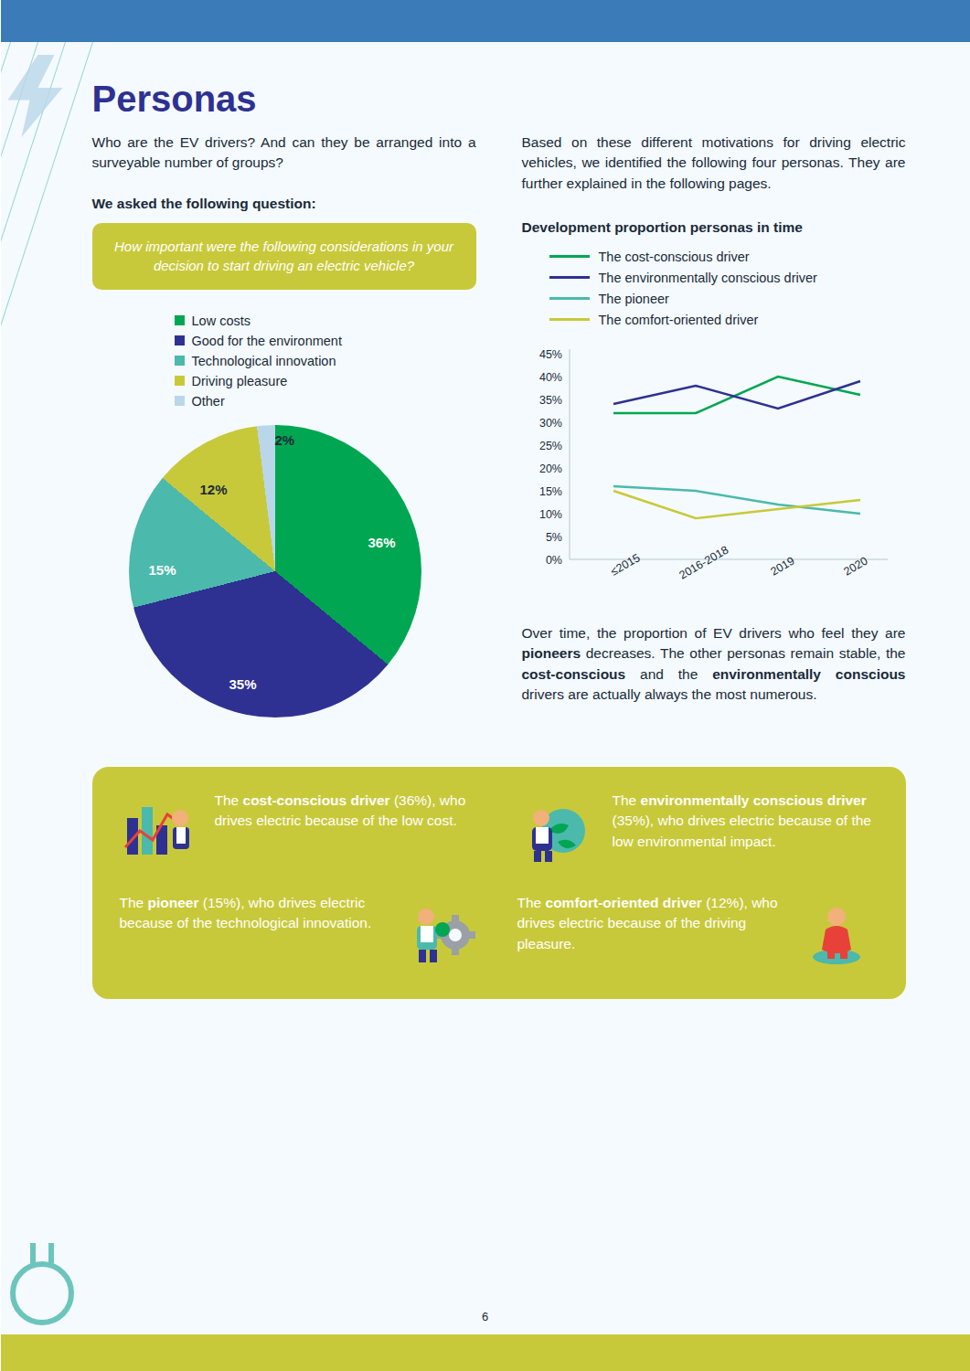Personas
Who are the EV drivers? And can they be arranged into a surveyable number of groups?
We asked the following question:
How important were the following considerations in your decision to start driving an electric vehicle?
Low costs
Good for the environment
Technological innovation
Driving pleasure
Other
36%
35%
15%
12%
2%
Based on these different motivations for driving electric vehicles, we identified the following four personas. They are further explained in the following pages.
Development proportion personas in time
The cost-conscious driver
The environmentally conscious driver
The pioneer
The comfort-oriented driver
45% 40% 35% 30% 25% 20% 15% 10% 5% 0% ≤2015 2016-2018 2019 2020
Over time, the proportion of EV drivers who feel they are pioneers decreases. The other personas remain stable, the cost-conscious and the environmentally conscious drivers are actually always the most numerous.
The cost-conscious driver (36%), who drives electric because of the low cost.
The environmentally conscious driver (35%), who drives electric because of the low environmental impact.
The pioneer (15%), who drives electric because of the technological innovation.
The comfort-oriented driver (12%), who drives electric because of the driving pleasure.
6